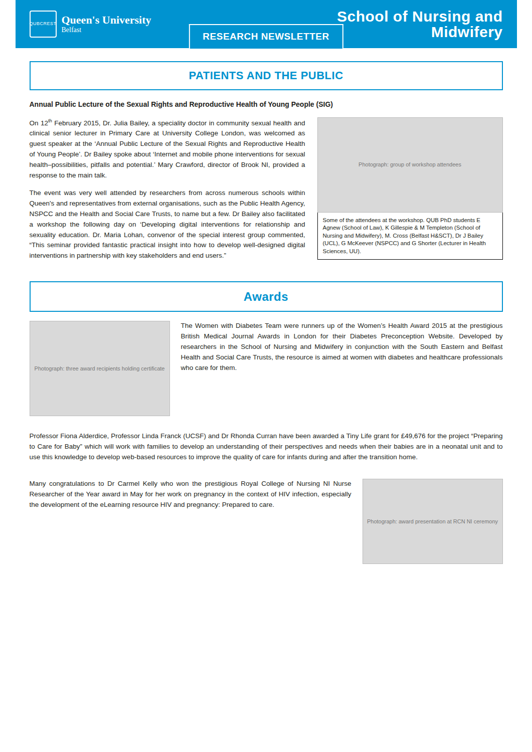QUB CREST
Queen's University Belfast
School of Nursing and
Midwifery
RESEARCH NEWSLETTER
PATIENTS AND THE PUBLIC
Annual Public Lecture of the Sexual Rights and Reproductive Health of Young People (SIG)
Photograph: group of workshop attendees
Some of the attendees at the workshop. QUB PhD students E Agnew (School of Law), K Gillespie & M Templeton (School of Nursing and Midwifery), M. Cross (Belfast H&SCT), Dr J Bailey (UCL), G McKeever (NSPCC) and G Shorter (Lecturer in Health Sciences, UU).
On 12th February 2015, Dr. Julia Bailey, a speciality doctor in community sexual health and clinical senior lecturer in Primary Care at University College London, was welcomed as guest speaker at the ‘Annual Public Lecture of the Sexual Rights and Reproductive Health of Young People’. Dr Bailey spoke about ‘Internet and mobile phone interventions for sexual health–possibilities, pitfalls and potential.’ Mary Crawford, director of Brook NI, provided a response to the main talk.
The event was very well attended by researchers from across numerous schools within Queen's and representatives from external organisations, such as the Public Health Agency, NSPCC and the Health and Social Care Trusts, to name but a few. Dr Bailey also facilitated a workshop the following day on ‘Developing digital interventions for relationship and sexuality education. Dr. Maria Lohan, convenor of the special interest group commented, “This seminar provided fantastic practical insight into how to develop well-designed digital interventions in partnership with key stakeholders and end users.”
Awards
Photograph: three award recipients holding certificate
The Women with Diabetes Team were runners up of the Women’s Health Award 2015 at the prestigious British Medical Journal Awards in London for their Diabetes Preconception Website. Developed by researchers in the School of Nursing and Midwifery in conjunction with the South Eastern and Belfast Health and Social Care Trusts, the resource is aimed at women with diabetes and healthcare professionals who care for them.
Professor Fiona Alderdice, Professor Linda Franck (UCSF) and Dr Rhonda Curran have been awarded a Tiny Life grant for £49,676 for the project “Preparing to Care for Baby” which will work with families to develop an understanding of their perspectives and needs when their babies are in a neonatal unit and to use this knowledge to develop web-based resources to improve the quality of care for infants during and after the transition home.
Photograph: award presentation at RCN NI ceremony
Many congratulations to Dr Carmel Kelly who won the prestigious Royal College of Nursing NI Nurse Researcher of the Year award in May for her work on pregnancy in the context of HIV infection, especially the development of the eLearning resource HIV and pregnancy: Prepared to care.